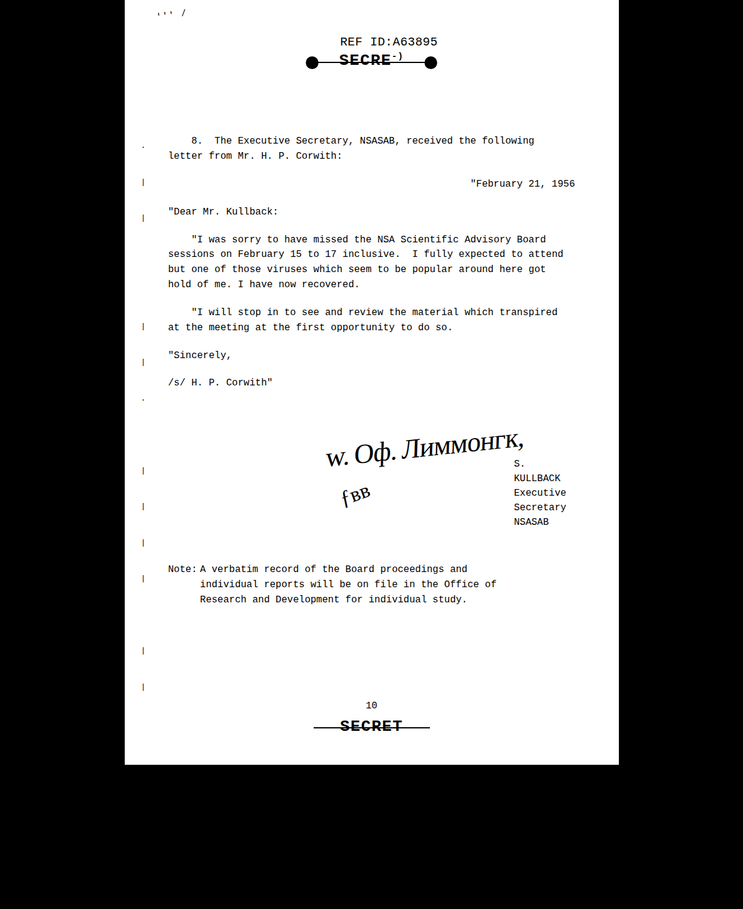''' /
REF ID:A63895
SECRE-)
. | | | | . | | | | | |
8. The Executive Secretary, NSASAB, received the following letter from Mr. H. P. Corwith:
"February 21, 1956
"Dear Mr. Kullback:
"I was sorry to have missed the NSA Scientific Advisory Board sessions on February 15 to 17 inclusive. I fully expected to attend but one of those viruses which seem to be popular around here got hold of me. I have now recovered.
"I will stop in to see and review the material which transpired at the meeting at the first opportunity to do so.
"Sincerely,
/s/ H. P. Corwith"
   
w. Оф. Лиммонгк,
ƒвв
S. KULLBACK
Executive Secretary
NSASAB
Note: A verbatim record of the Board proceedings and individual reports will be on file in the Office of Research and Development for individual study.
10
SECRET